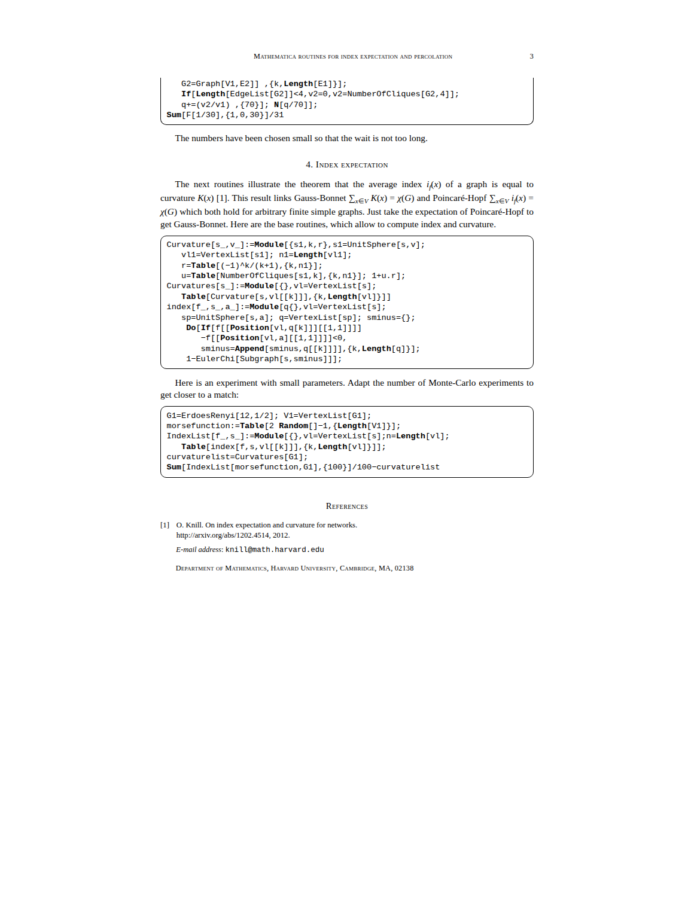Mathematica routines for index expectation and percolation 3
G2=Graph[V1,E2]] ,{k,Length[E1]}]; If[Length[EdgeList[G2]]<4,v2=0,v2=NumberOfCliques[G2,4]]; q+=(v2/v1) ,{70}]; N[q/70]]; Sum[F[1/30],{1,0,30}]/31
The numbers have been chosen small so that the wait is not too long.
4. Index expectation
The next routines illustrate the theorem that the average index if(x) of a graph is equal to curvature K(x) [1]. This result links Gauss-Bonnet ∑x∈V K(x) = χ(G) and Poincaré-Hopf ∑x∈V if(x) = χ(G) which both hold for arbitrary finite simple graphs. Just take the expectation of Poincaré-Hopf to get Gauss-Bonnet. Here are the base routines, which allow to compute index and curvature.
Curvature[s_,v_]:=Module[{s1,k,r},s1=UnitSphere[s,v]; vl1=VertexList[s1]; n1=Length[vl1]; r=Table[(−1)^k/(k+1),{k,n1}]; u=Table[NumberOfCliques[s1,k],{k,n1}]; 1+u.r]; Curvatures[s_]:=Module[{},vl=VertexList[s]; Table[Curvature[s,vl[[k]]],{k,Length[vl]}]] index[f_,s_,a_]:=Module[q{},vl=VertexList[s]; sp=UnitSphere[s,a]; q=VertexList[sp]; sminus={}; Do[If[f[[Position[vl,q[k]]][[1,1]]]] −f[[Position[vl,a][[1,1]]]]<0, sminus=Append[sminus,q[[k]]]],{k,Length[q]}]; 1−EulerChi[Subgraph[s,sminus]]];
Here is an experiment with small parameters. Adapt the number of Monte-Carlo experiments to get closer to a match:
G1=ErdoesRenyi[12,1/2]; V1=VertexList[G1]; morsefunction:=Table[2 Random[]−1,{Length[V1]}]; IndexList[f_,s_]:=Module[{},vl=VertexList[s];n=Length[vl]; Table[index[f,s,vl[[k]]],{k,Length[vl]}]]; curvaturelist=Curvatures[G1]; Sum[IndexList[morsefunction,G1],{100}]/100−curvaturelist
References
[1] O. Knill. On index expectation and curvature for networks. http://arxiv.org/abs/1202.4514, 2012.
E-mail address: knill@math.harvard.edu
Department of Mathematics, Harvard University, Cambridge, MA, 02138